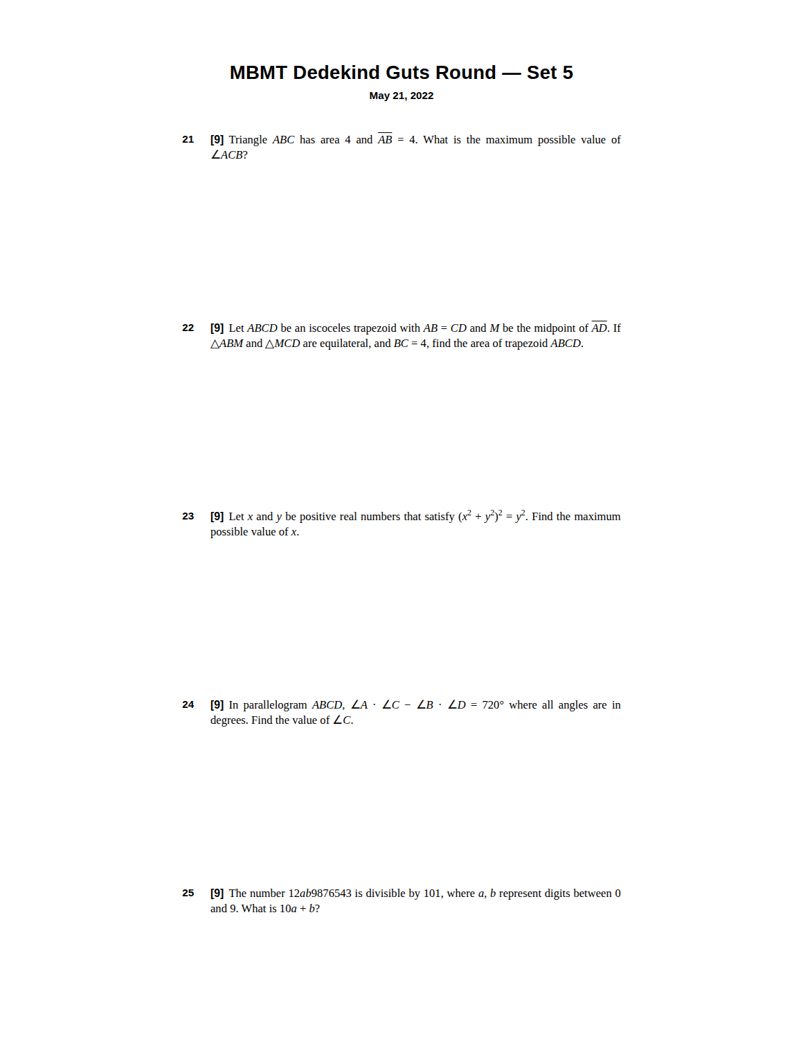MBMT Dedekind Guts Round — Set 5
May 21, 2022
21 [9] Triangle ABC has area 4 and AB = 4. What is the maximum possible value of ACB?
22 [9] Let ABCD be an iscoceles trapezoid with AB = CD and M be the midpoint of AD. If ABM and MCD are equilateral, and BC = 4, find the area of trapezoid ABCD.
23 [9] Let x and y be positive real numbers that satisfy (x2 + y2)2 = y2. Find the maximum possible value of x.
24 [9] In parallelogram ABCD, A C − B D = 720° where all angles are in degrees. Find the value of C.
25 [9] The number 12ab9876543 is divisible by 101, where a, b represent digits between 0 and 9. What is 10a + b?